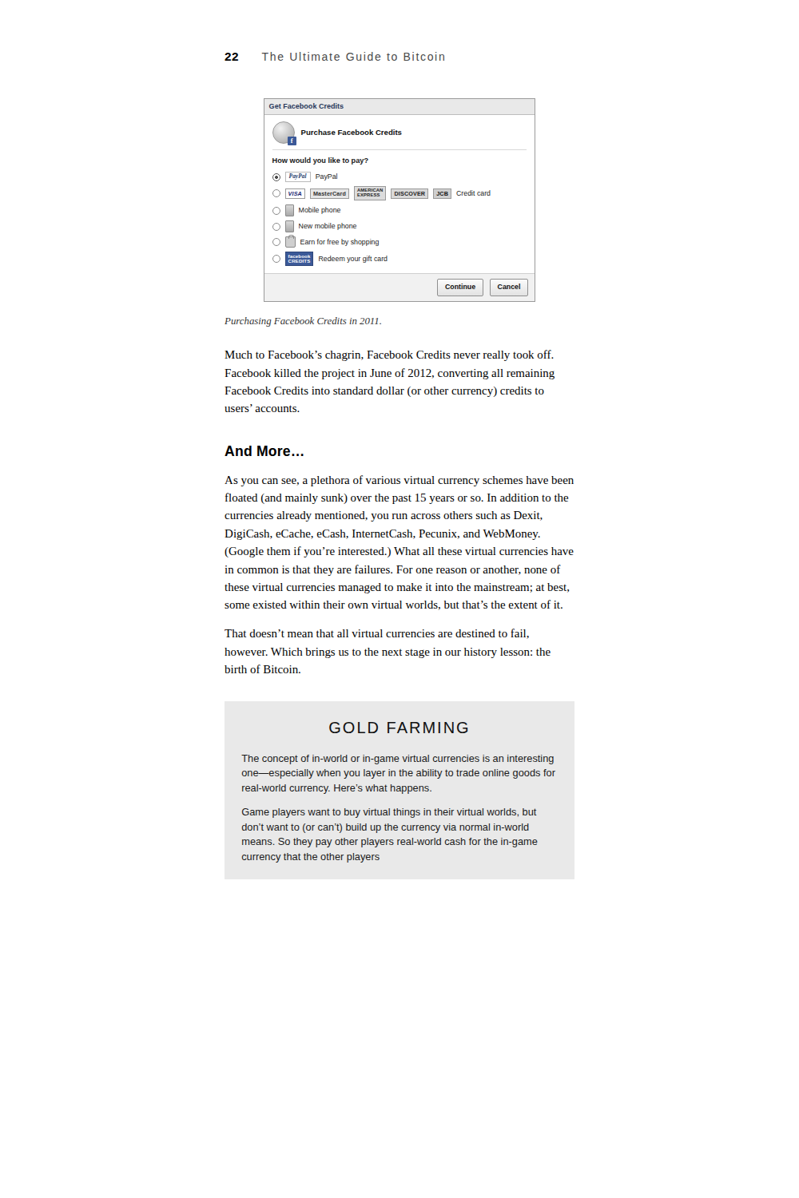22 The Ultimate Guide to Bitcoin
Get Facebook Credits
Purchase Facebook Credits
How would you like to pay?
PayPal PayPal
VISA MasterCard AMERICAN
EXPRESS DISCOVER JCB Credit card
Mobile phone
New mobile phone
Earn for free by shopping
facebook
CREDITS Redeem your gift card
Continue Cancel
Purchasing Facebook Credits in 2011.
Much to Facebook’s chagrin, Facebook Credits never really took off. Facebook killed the project in June of 2012, converting all remaining Facebook Credits into standard dollar (or other currency) credits to users’ accounts.
And More…
As you can see, a plethora of various virtual currency schemes have been floated (and mainly sunk) over the past 15 years or so. In addition to the currencies already mentioned, you run across others such as Dexit, DigiCash, eCache, eCash, InternetCash, Pecunix, and WebMoney. (Google them if you’re interested.) What all these virtual currencies have in common is that they are failures. For one reason or another, none of these virtual currencies managed to make it into the mainstream; at best, some existed within their own virtual worlds, but that’s the extent of it.
That doesn’t mean that all virtual currencies are destined to fail, however. Which brings us to the next stage in our history lesson: the birth of Bitcoin.
GOLD FARMING
The concept of in-world or in-game virtual currencies is an interesting one—especially when you layer in the ability to trade online goods for real-world currency. Here’s what happens.
Game players want to buy virtual things in their virtual worlds, but don’t want to (or can’t) build up the currency via normal in-world means. So they pay other players real-world cash for the in-game currency that the other players